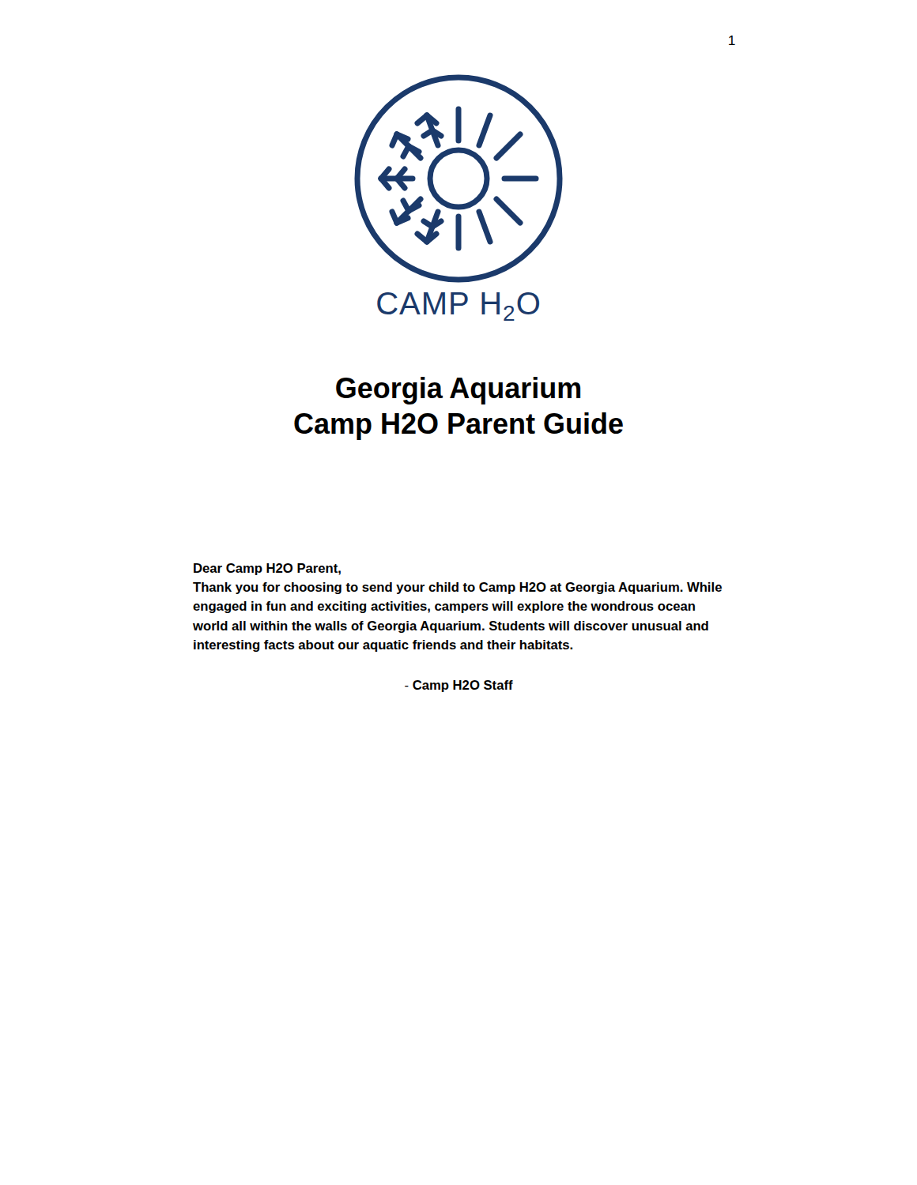1
CAMP H2O
Georgia Aquarium
Camp H2O Parent Guide
Dear Camp H2O Parent,
Thank you for choosing to send your child to Camp H2O at Georgia Aquarium. While engaged in fun and exciting activities, campers will explore the wondrous ocean world all within the walls of Georgia Aquarium. Students will discover unusual and interesting facts about our aquatic friends and their habitats.
- Camp H2O Staff